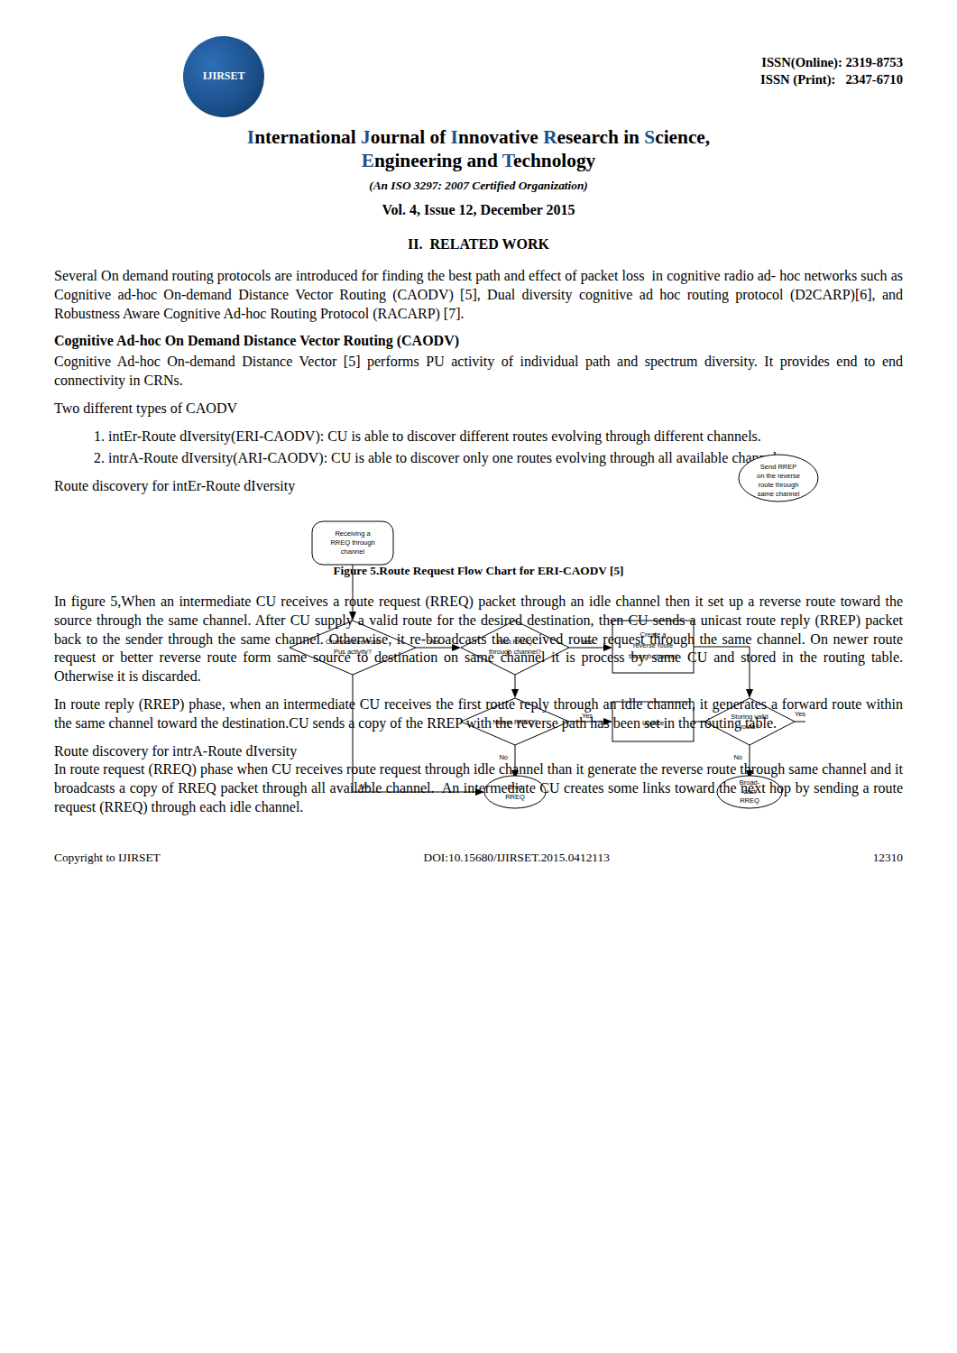IJIRSET
ISSN(Online): 2319-8753
ISSN (Print): 2347-6710
International Journal of Innovative Research in Science,
Engineering and Technology
(An ISO 3297: 2007 Certified Organization)
Vol. 4, Issue 12, December 2015
II. RELATED WORK
Several On demand routing protocols are introduced for finding the best path and effect of packet loss in cognitive radio ad- hoc networks such as Cognitive ad-hoc On-demand Distance Vector Routing (CAODV) [5], Dual diversity cognitive ad hoc routing protocol (D2CARP)[6], and Robustness Aware Cognitive Ad-hoc Routing Protocol (RACARP) [7].
Cognitive Ad-hoc On Demand Distance Vector Routing (CAODV)
Cognitive Ad-hoc On-demand Distance Vector [5] performs PU activity of individual path and spectrum diversity. It provides end to end connectivity in CRNs.
Two different types of CAODV
intEr-Route dIversity(ERI-CAODV): CU is able to discover different routes evolving through different channels.
intrA-Route dIversity(ARI-CAODV): CU is able to discover only one routes evolving through all available channels.
Route discovery for intEr-Route dIversity
Receiving a RREQ through channel Channel free from Pus activity? Yes First RREQ through channel? Yes Create a reverse route through channel Newer RREQ? Yes Update Storing valid route? Yes No Drop RREQ No No Broad- cast RREQ
Send RREP on the reverse route through same channel
Figure 5.Route Request Flow Chart for ERI-CAODV [5]
In figure 5,When an intermediate CU receives a route request (RREQ) packet through an idle channel then it set up a reverse route toward the source through the same channel. After CU supply a valid route for the desired destination, then CU sends a unicast route reply (RREP) packet back to the sender through the same channel. Otherwise, it re-broadcasts the received route request through the same channel. On newer route request or better reverse route form same source to destination on same channel it is process by same CU and stored in the routing table. Otherwise it is discarded.
In route reply (RREP) phase, when an intermediate CU receives the first route reply through an idle channel, it generates a forward route within the same channel toward the destination.CU sends a copy of the RREP with the reverse path has been set in the routing table.
Route discovery for intrA-Route dIversity
In route request (RREQ) phase when CU receives route request through idle channel than it generate the reverse route through same channel and it broadcasts a copy of RREQ packet through all available channel. An intermediate CU creates some links toward the next hop by sending a route request (RREQ) through each idle channel.
Copyright to IJIRSET
DOI:10.15680/IJIRSET.2015.0412113
12310